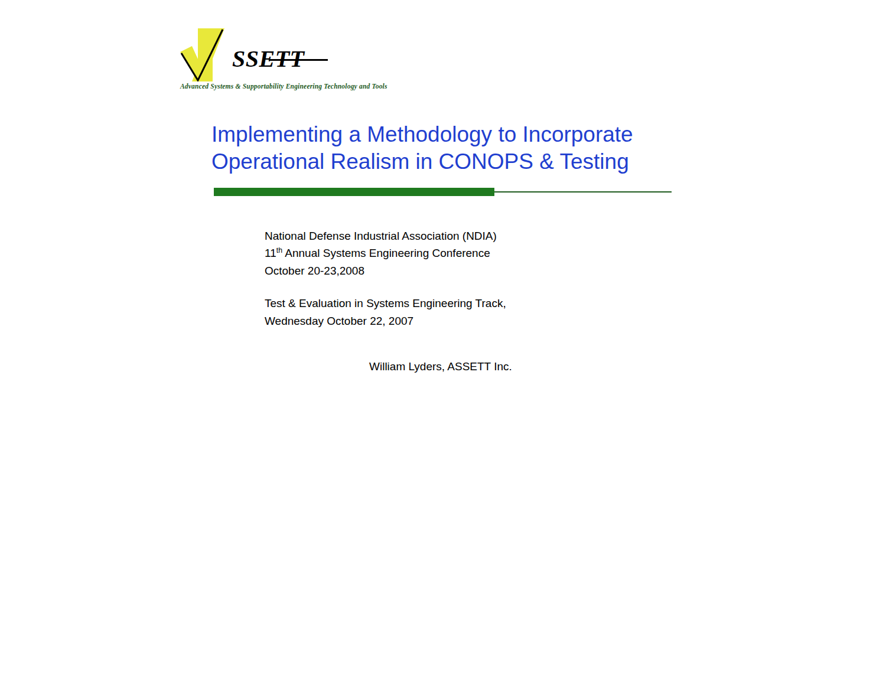SSETT
Advanced Systems & Supportability Engineering Technology and Tools
Implementing a Methodology to Incorporate Operational Realism in CONOPS & Testing
National Defense Industrial Association (NDIA)
11th Annual Systems Engineering Conference
October 20-23,2008
Test & Evaluation in Systems Engineering Track,
Wednesday October 22, 2007
William Lyders, ASSETT Inc.